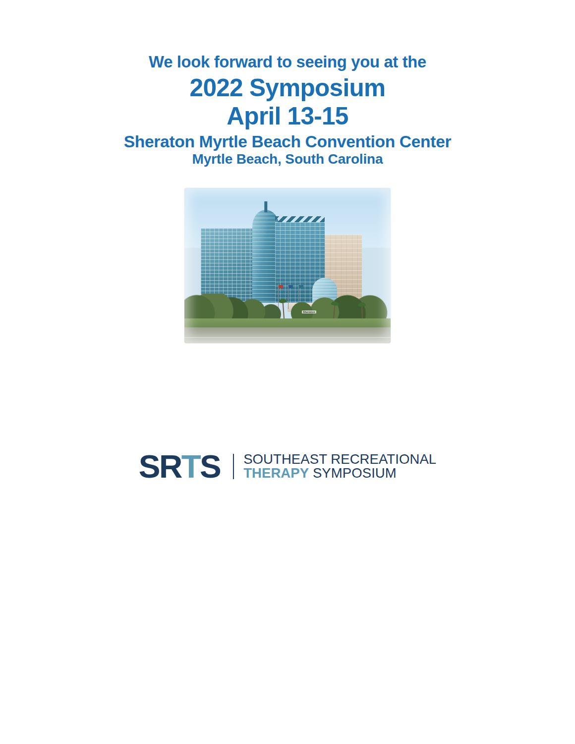We look forward to seeing you at the 2022 Symposium April 13-15 Sheraton Myrtle Beach Convention Center Myrtle Beach, South Carolina
Sheraton
SRTS
Southeast Recreational Therapy Symposium